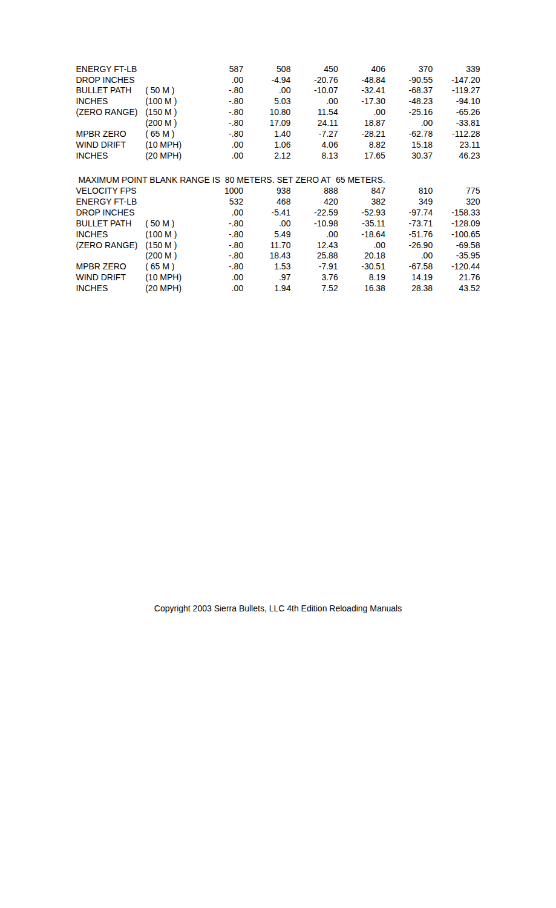| ENERGY FT-LB | | 587 | 508 | 450 | 406 | 370 | 339 |
| DROP INCHES | | .00 | -4.94 | -20.76 | -48.84 | -90.55 | -147.20 |
| BULLET PATH | ( 50 M ) | -.80 | .00 | -10.07 | -32.41 | -68.37 | -119.27 |
| INCHES | (100 M ) | -.80 | 5.03 | .00 | -17.30 | -48.23 | -94.10 |
| (ZERO RANGE) | (150 M ) | -.80 | 10.80 | 11.54 | .00 | -25.16 | -65.26 |
| | (200 M ) | -.80 | 17.09 | 24.11 | 18.87 | .00 | -33.81 |
| MPBR ZERO | ( 65 M ) | -.80 | 1.40 | -7.27 | -28.21 | -62.78 | -112.28 |
| WIND DRIFT | (10 MPH) | .00 | 1.06 | 4.06 | 8.82 | 15.18 | 23.11 |
| INCHES | (20 MPH) | .00 | 2.12 | 8.13 | 17.65 | 30.37 | 46.23 |
| MAXIMUM POINT BLANK RANGE IS 80 METERS. SET ZERO AT 65 METERS. |
| VELOCITY FPS | | 1000 | 938 | 888 | 847 | 810 | 775 |
| ENERGY FT-LB | | 532 | 468 | 420 | 382 | 349 | 320 |
| DROP INCHES | | .00 | -5.41 | -22.59 | -52.93 | -97.74 | -158.33 |
| BULLET PATH | ( 50 M ) | -.80 | .00 | -10.98 | -35.11 | -73.71 | -128.09 |
| INCHES | (100 M ) | -.80 | 5.49 | .00 | -18.64 | -51.76 | -100.65 |
| (ZERO RANGE) | (150 M ) | -.80 | 11.70 | 12.43 | .00 | -26.90 | -69.58 |
| | (200 M ) | -.80 | 18.43 | 25.88 | 20.18 | .00 | -35.95 |
| MPBR ZERO | ( 65 M ) | -.80 | 1.53 | -7.91 | -30.51 | -67.58 | -120.44 |
| WIND DRIFT | (10 MPH) | .00 | .97 | 3.76 | 8.19 | 14.19 | 21.76 |
| INCHES | (20 MPH) | .00 | 1.94 | 7.52 | 16.38 | 28.38 | 43.52 |
Copyright 2003 Sierra Bullets, LLC 4th Edition Reloading Manuals